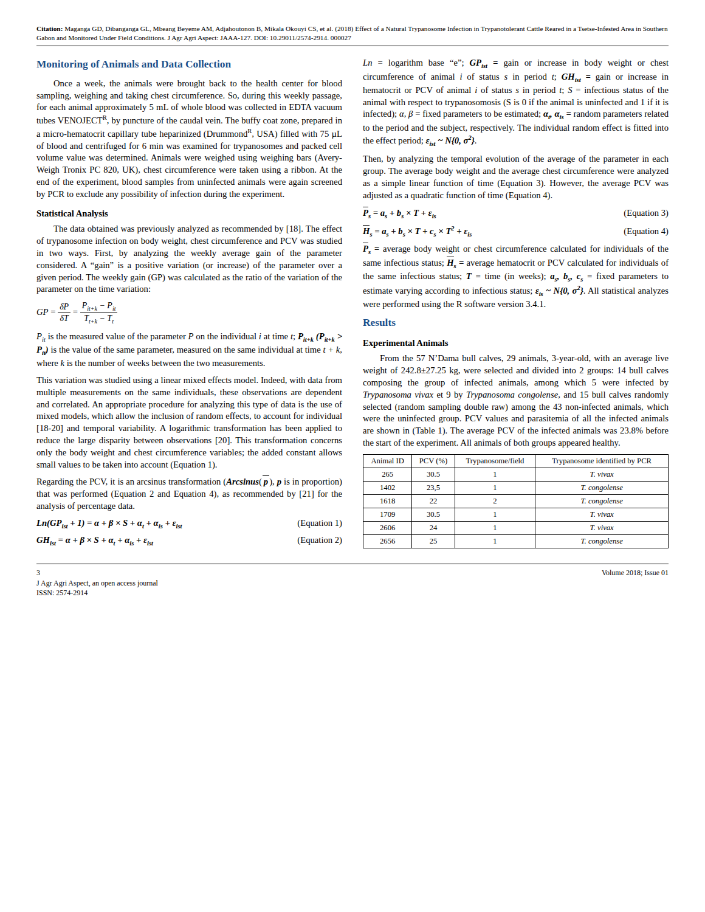Citation: Maganga GD, Dibanganga GL, Mbeang Beyeme AM, Adjahoutonon B, Mikala Okouyi CS, et al. (2018) Effect of a Natural Trypanosome Infection in Trypanotolerant Cattle Reared in a Tsetse-Infested Area in Southern Gabon and Monitored Under Field Conditions. J Agr Agri Aspect: JAAA-127. DOI: 10.29011/2574-2914. 000027
Monitoring of Animals and Data Collection
Once a week, the animals were brought back to the health center for blood sampling, weighing and taking chest circumference. So, during this weekly passage, for each animal approximately 5 mL of whole blood was collected in EDTA vacuum tubes VENOJECTR, by puncture of the caudal vein. The buffy coat zone, prepared in a micro-hematocrit capillary tube heparinized (DrummondR, USA) filled with 75 µL of blood and centrifuged for 6 min was examined for trypanosomes and packed cell volume value was determined. Animals were weighed using weighing bars (Avery-Weigh Tronix PC 820, UK), chest circumference were taken using a ribbon. At the end of the experiment, blood samples from uninfected animals were again screened by PCR to exclude any possibility of infection during the experiment.
Statistical Analysis
The data obtained was previously analyzed as recommended by [18]. The effect of trypanosome infection on body weight, chest circumference and PCV was studied in two ways. First, by analyzing the weekly average gain of the parameter considered. A “gain” is a positive variation (or increase) of the parameter over a given period. The weekly gain (GP) was calculated as the ratio of the variation of the parameter on the time variation:
GP = δP δT = Pit+k − Pit Tt+k − Tt
Pit is the measured value of the parameter P on the individual i at time t; Pit+k (Pit+k > Pit) is the value of the same parameter, measured on the same individual at time t + k, where k is the number of weeks between the two measurements.
This variation was studied using a linear mixed effects model. Indeed, with data from multiple measurements on the same individuals, these observations are dependent and correlated. An appropriate procedure for analyzing this type of data is the use of mixed models, which allow the inclusion of random effects, to account for individual [18-20] and temporal variability. A logarithmic transformation has been applied to reduce the large disparity between observations [20]. This transformation concerns only the body weight and chest circumference variables; the added constant allows small values to be taken into account (Equation 1).
Regarding the PCV, it is an arcsinus transformation (Arcsinus(p), p is in proportion) that was performed (Equation 2 and Equation 4), as recommended by [21] for the analysis of percentage data.
Ln(GPist + 1) = α + β × S + αt + αis + εist (Equation 1)
GHist = α + β × S + αt + αis + εist (Equation 2)
Ln = logarithm base “e”; GPist = gain or increase in body weight or chest circumference of animal i of status s in period t; GHist = gain or increase in hematocrit or PCV of animal i of status s in period t; S = infectious status of the animal with respect to trypanosomosis (S is 0 if the animal is uninfected and 1 if it is infected); α, β = fixed parameters to be estimated; αt, αis = random parameters related to the period and the subject, respectively. The individual random effect is fitted into the effect period; εist ~ N{0, σ2}.
Then, by analyzing the temporal evolution of the average of the parameter in each group. The average body weight and the average chest circumference were analyzed as a simple linear function of time (Equation 3). However, the average PCV was adjusted as a quadratic function of time (Equation 4).
Ps = as + bs × T + εis (Equation 3)
Hs = as + bs × T + cs × T2 + εis (Equation 4)
Ps = average body weight or chest circumference calculated for individuals of the same infectious status; Hs = average hematocrit or PCV calculated for individuals of the same infectious status; T = time (in weeks); as, bs, cs = fixed parameters to estimate varying according to infectious status; εis ~ N{0, σ2}. All statistical analyzes were performed using the R software version 3.4.1.
Results
Experimental Animals
From the 57 N’Dama bull calves, 29 animals, 3-year-old, with an average live weight of 242.8±27.25 kg, were selected and divided into 2 groups: 14 bull calves composing the group of infected animals, among which 5 were infected by Trypanosoma vivax et 9 by Trypanosoma congolense, and 15 bull calves randomly selected (random sampling double raw) among the 43 non-infected animals, which were the uninfected group. PCV values and parasitemia of all the infected animals are shown in (Table 1). The average PCV of the infected animals was 23.8% before the start of the experiment. All animals of both groups appeared healthy.
| Animal ID | PCV (%) | Trypanosome/field | Trypanosome identified by PCR |
| --- | --- | --- | --- |
| 265 | 30.5 | 1 | T. vivax |
| 1402 | 23,5 | 1 | T. congolense |
| 1618 | 22 | 2 | T. congolense |
| 1709 | 30.5 | 1 | T. vivax |
| 2606 | 24 | 1 | T. vivax |
| 2656 | 25 | 1 | T. congolense |
3
J Agr Agri Aspect, an open access journal
ISSN: 2574-2914
Volume 2018; Issue 01